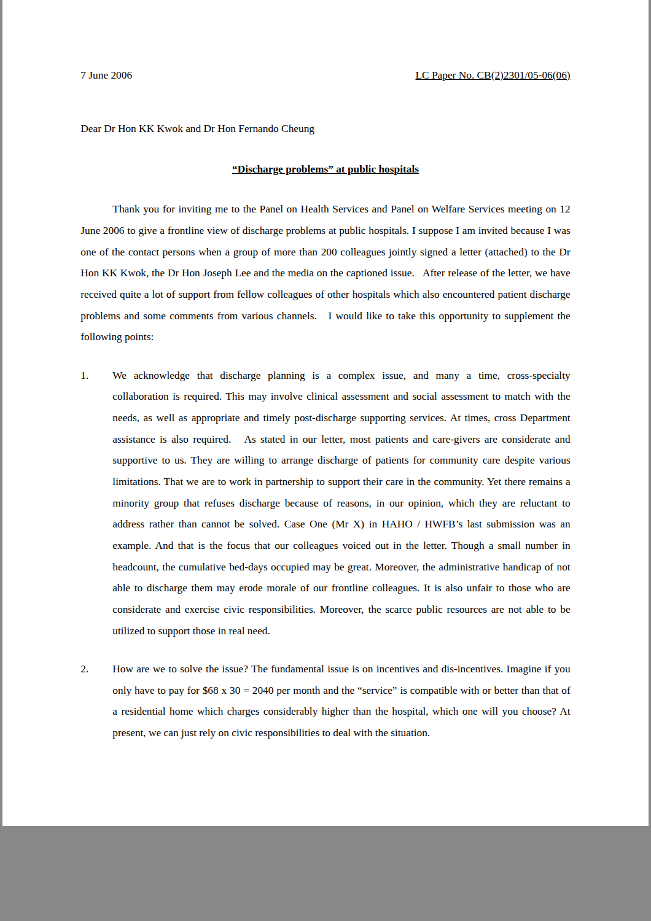7 June 2006 LC Paper No. CB(2)2301/05-06(06)
Dear Dr Hon KK Kwok and Dr Hon Fernando Cheung
“Discharge problems” at public hospitals
Thank you for inviting me to the Panel on Health Services and Panel on Welfare Services meeting on 12 June 2006 to give a frontline view of discharge problems at public hospitals. I suppose I am invited because I was one of the contact persons when a group of more than 200 colleagues jointly signed a letter (attached) to the Dr Hon KK Kwok, the Dr Hon Joseph Lee and the media on the captioned issue. After release of the letter, we have received quite a lot of support from fellow colleagues of other hospitals which also encountered patient discharge problems and some comments from various channels. I would like to take this opportunity to supplement the following points:
We acknowledge that discharge planning is a complex issue, and many a time, cross-specialty collaboration is required. This may involve clinical assessment and social assessment to match with the needs, as well as appropriate and timely post-discharge supporting services. At times, cross Department assistance is also required. As stated in our letter, most patients and care-givers are considerate and supportive to us. They are willing to arrange discharge of patients for community care despite various limitations. That we are to work in partnership to support their care in the community. Yet there remains a minority group that refuses discharge because of reasons, in our opinion, which they are reluctant to address rather than cannot be solved. Case One (Mr X) in HAHO / HWFB’s last submission was an example. And that is the focus that our colleagues voiced out in the letter. Though a small number in headcount, the cumulative bed-days occupied may be great. Moreover, the administrative handicap of not able to discharge them may erode morale of our frontline colleagues. It is also unfair to those who are considerate and exercise civic responsibilities. Moreover, the scarce public resources are not able to be utilized to support those in real need.
How are we to solve the issue? The fundamental issue is on incentives and dis-incentives. Imagine if you only have to pay for $68 x 30 = 2040 per month and the “service” is compatible with or better than that of a residential home which charges considerably higher than the hospital, which one will you choose? At present, we can just rely on civic responsibilities to deal with the situation.